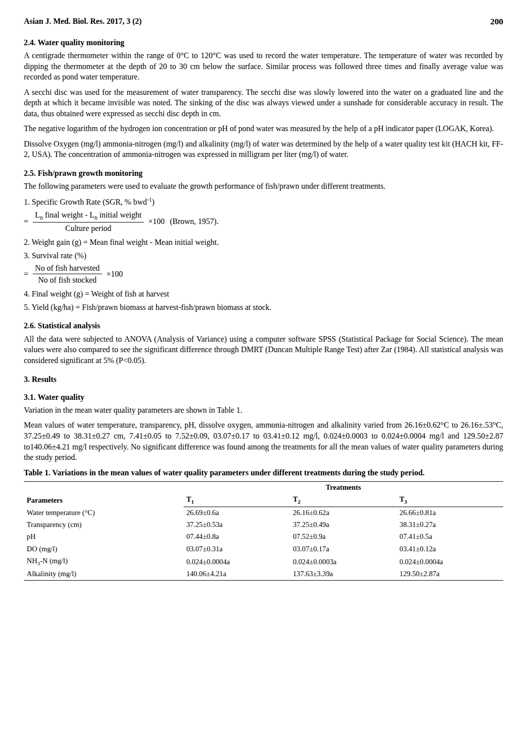Asian J. Med. Biol. Res. 2017, 3 (2)
200
2.4. Water quality monitoring
A centigrade thermometer within the range of 0°C to 120°C was used to record the water temperature. The temperature of water was recorded by dipping the thermometer at the depth of 20 to 30 cm below the surface. Similar process was followed three times and finally average value was recorded as pond water temperature.
A secchi disc was used for the measurement of water transparency. The secchi dise was slowly lowered into the water on a graduated line and the depth at which it became invisible was noted. The sinking of the disc was always viewed under a sunshade for considerable accuracy in result. The data, thus obtained were expressed as secchi disc depth in cm.
The negative logarithm of the hydrogen ion concentration or pH of pond water was measured by the help of a pH indicator paper (LOGAK, Korea).
Dissolve Oxygen (mg/l) ammonia-nitrogen (mg/l) and alkalinity (mg/l) of water was determined by the help of a water quality test kit (HACH kit, FF-2, USA). The concentration of ammonia-nitrogen was expressed in milligram per liter (mg/l) of water.
2.5. Fish/prawn growth monitoring
The following parameters were used to evaluate the growth performance of fish/prawn under different treatments.
1. Specific Growth Rate (SGR, % bwd-1)
= Ln final weight - Ln initial weight Culture period ×100 (Brown, 1957).
2. Weight gain (g) = Mean final weight - Mean initial weight.
3. Survival rate (%)
= No of fish harvested No of fish stocked ×100
4. Final weight (g) = Weight of fish at harvest
5. Yield (kg/ha) = Fish/prawn biomass at harvest-fish/prawn biomass at stock.
2.6. Statistical analysis
All the data were subjected to ANOVA (Analysis of Variance) using a computer software SPSS (Statistical Package for Social Science). The mean values were also compared to see the significant difference through DMRT (Duncan Multiple Range Test) after Zar (1984). All statistical analysis was considered significant at 5% (P<0.05).
3. Results
3.1. Water quality
Variation in the mean water quality parameters are shown in Table 1.
Mean values of water temperature, transparency, pH, dissolve oxygen, ammonia-nitrogen and alkalinity varied from 26.16±0.62°C to 26.16±.53°C, 37.25±0.49 to 38.31±0.27 cm, 7.41±0.05 to 7.52±0.09, 03.07±0.17 to 03.41±0.12 mg/l, 0.024±0.0003 to 0.024±0.0004 mg/l and 129.50±2.87 to140.06±4.21 mg/l respectively. No significant difference was found among the treatments for all the mean values of water quality parameters during the study period.
Table 1. Variations in the mean values of water quality parameters under different treatments during the study period.
| Parameters | Treatments |
| --- | --- |
| T 1 | T 2 | T 3 |
| Water temperature (°C) | 26.69±0.6a | 26.16±0.62a | 26.66±0.81a |
| Transparency (cm) | 37.25±0.53a | 37.25±0.49a | 38.31±0.27a |
| pH | 07.44±0.8a | 07.52±0.9a | 07.41±0.5a |
| DO (mg/l) | 03.07±0.31a | 03.07±0.17a | 03.41±0.12a |
| NH 3 -N (mg/l) | 0.024±0.0004a | 0.024±0.0003a | 0.024±0.0004a |
| Alkalinity (mg/l) | 140.06±4.21a | 137.63±3.39a | 129.50±2.87a |